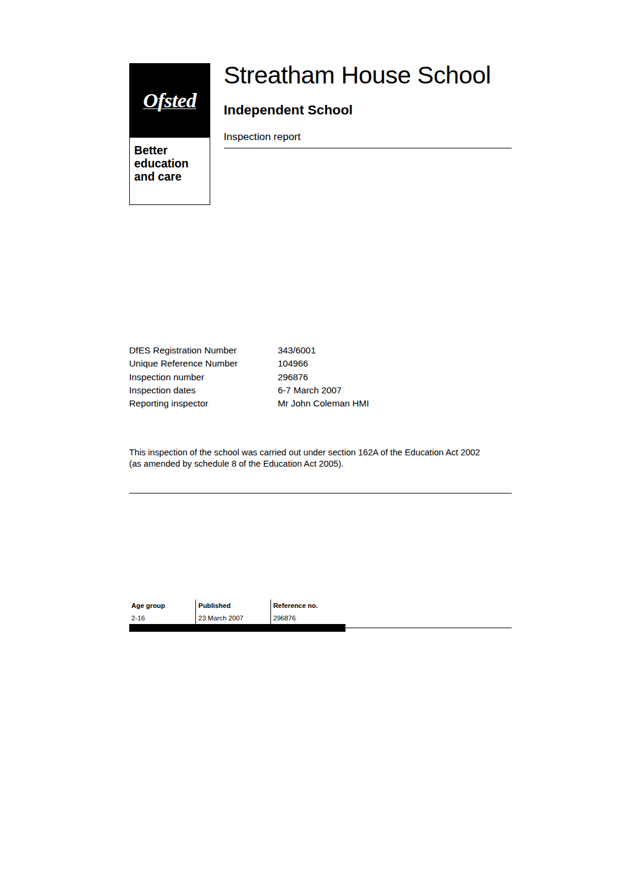Ofsted
Better
education
and care
Streatham House School
Independent School
Inspection report
| DfES Registration Number | 343/6001 |
| Unique Reference Number | 104966 |
| Inspection number | 296876 |
| Inspection dates | 6-7 March 2007 |
| Reporting inspector | Mr John Coleman HMI |
This inspection of the school was carried out under section 162A of the Education Act 2002 (as amended by schedule 8 of the Education Act 2005).
| Age group | Published | Reference no. |
| 2-16 | 23 March 2007 | 296876 |